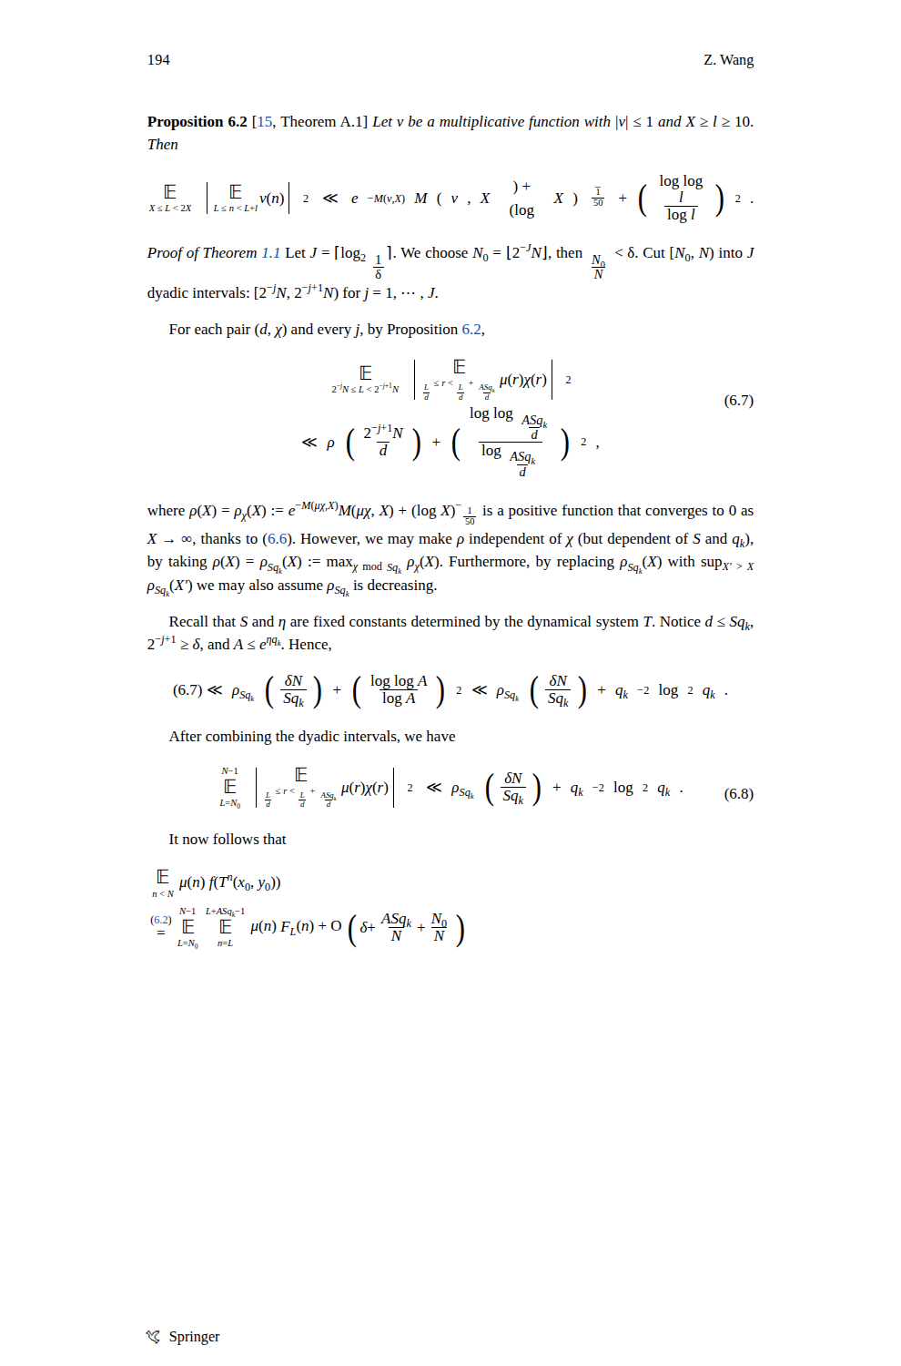194 Z. Wang
Proposition 6.2 [15, Theorem A.1] Let ν be a multiplicative function with |ν| ≤ 1 and X ≥ l ≥ 10. Then
𝔼X ≤ L < 2X 𝔼L ≤ n < L+l ν(n) 2 ≪ e−M(ν,X)M(ν, X) + (log X)−150 + (log log l log l) 2.
Proof of Theorem 1.1 Let J = ⌈log2 1 δ⌉. We choose N0 = ⌊2−JN⌋, then N0 N < δ. Cut [N0, N) into J dyadic intervals: [2−jN, 2−j+1N) for j = 1, ⋯ , J.
For each pair (d, χ) and every j, by Proposition 6.2,
𝔼 2−jN ≤ L < 2−j+1N 𝔼Ld ≤ r < Ld + ASqk d μ(r)χ(r) 2
≪ ρ (2−j+1N d) + (log log ASqk d log ASqk d) 2,
(6.7)
where ρ(X) = ρχ(X) := e−M(μχ,X)M(μχ, X) + (log X)−150 is a positive function that converges to 0 as X → ∞, thanks to (6.6). However, we may make ρ independent of χ (but dependent of S and qk), by taking ρ(X) = ρSqk(X) := maxχ mod Sqk ρχ(X). Furthermore, by replacing ρSqk(X) with supX′ > X ρSqk(X′) we may also assume ρSqk is decreasing.
Recall that S and η are fixed constants determined by the dynamical system T. Notice d ≤ Sqk, 2−j+1 ≥ δ, and A ≤ eηqk. Hence,
(6.7) ≪ ρSqk (δN Sqk) + (log log A log A) 2 ≪ ρSqk (δN Sqk) + qk−2 log2 qk.
After combining the dyadic intervals, we have
N−1 𝔼 L=N0 𝔼Ld ≤ r < Ld + ASqk d μ(r)χ(r) 2 ≪ ρSqk (δN Sqk) + qk−2 log2 qk.
(6.8)
It now follows that
𝔼n < N μ(n) f(Tn(x0, y0))
(6.2) = N−1 𝔼 L=N0 L+ASqk−1 𝔼 n=L μ(n) FL(n) + O (δ + ASqk N + N0 N)
🕊 Springer